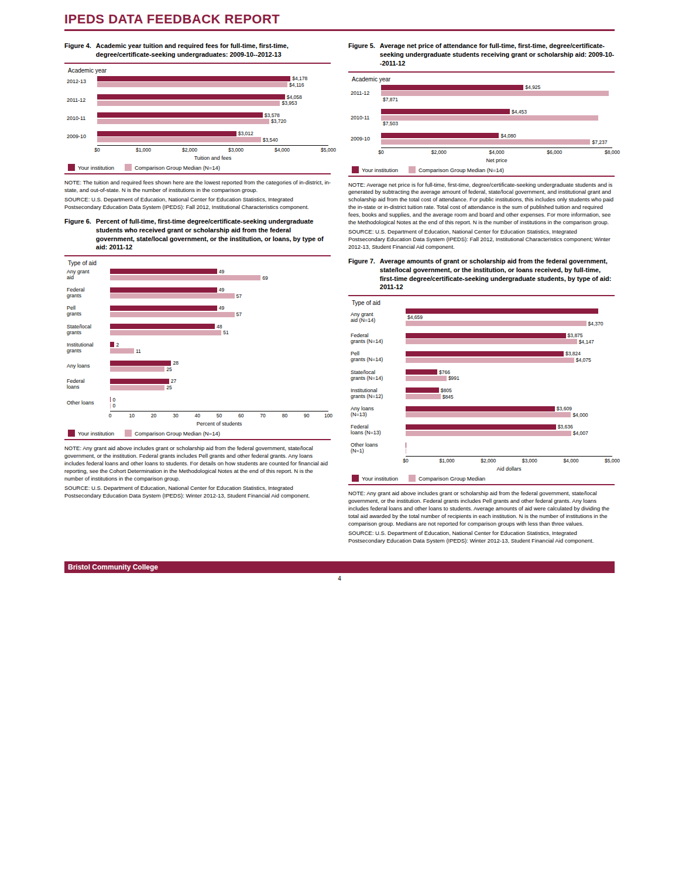IPEDS DATA FEEDBACK REPORT
Figure 4. Academic year tuition and required fees for full-time, first-time, degree/certificate-seeking undergraduates: 2009-10--2012-13
Academic year
| 2012-13 | $4,178 $4,116 |
| 2011-12 | $4,058 $3,953 |
| 2010-11 | $3,578 $3,720 |
| 2009-10 | $3,012 $3,540 |
| | $0 $1,000 $2,000 $3,000 $4,000 $5,000 Tuition and fees |
Your institution Comparison Group Median (N=14)
NOTE: The tuition and required fees shown here are the lowest reported from the categories of in-district, in-state, and out-of-state. N is the number of institutions in the comparison group. SOURCE: U.S. Department of Education, National Center for Education Statistics, Integrated Postsecondary Education Data System (IPEDS): Fall 2012, Institutional Characteristics component.
Figure 6. Percent of full-time, first-time degree/certificate-seeking undergraduate students who received grant or scholarship aid from the federal government, state/local government, or the institution, or loans, by type of aid: 2011-12
Type of aid
| Any grant aid | 49 69 |
| Federal grants | 49 57 |
| Pell grants | 49 57 |
| State/local grants | 48 51 |
| Institutional grants | 2 11 |
| Any loans | 28 25 |
| Federal loans | 27 25 |
| Other loans | 0 0 |
| | 0 10 20 30 40 50 60 70 80 90 100 Percent of students |
Your institution Comparison Group Median (N=14)
NOTE: Any grant aid above includes grant or scholarship aid from the federal government, state/local government, or the institution. Federal grants includes Pell grants and other federal grants. Any loans includes federal loans and other loans to students. For details on how students are counted for financial aid reporting, see the Cohort Determination in the Methodological Notes at the end of this report. N is the number of institutions in the comparison group. SOURCE: U.S. Department of Education, National Center for Education Statistics, Integrated Postsecondary Education Data System (IPEDS): Winter 2012-13, Student Financial Aid component.
Figure 5. Average net price of attendance for full-time, first-time, degree/certificate-seeking undergraduate students receiving grant or scholarship aid: 2009-10--2011-12
Academic year
| 2011-12 | $4,925 $7,871 |
| 2010-11 | $4,453 $7,503 |
| 2009-10 | $4,080 $7,237 |
| | $0 $2,000 $4,000 $6,000 $8,000 Net price |
Your institution Comparison Group Median (N=14)
NOTE: Average net price is for full-time, first-time, degree/certificate-seeking undergraduate students and is generated by subtracting the average amount of federal, state/local government, and institutional grant and scholarship aid from the total cost of attendance. For public institutions, this includes only students who paid the in-state or in-district tuition rate. Total cost of attendance is the sum of published tuition and required fees, books and supplies, and the average room and board and other expenses. For more information, see the Methodological Notes at the end of this report. N is the number of institutions in the comparison group. SOURCE: U.S. Department of Education, National Center for Education Statistics, Integrated Postsecondary Education Data System (IPEDS): Fall 2012, Institutional Characteristics component; Winter 2012-13, Student Financial Aid component.
Figure 7. Average amounts of grant or scholarship aid from the federal government, state/local government, or the institution, or loans received, by full-time, first-time degree/certificate-seeking undergraduate students, by type of aid: 2011-12
Type of aid
| Any grant aid (N=14) | $4,659 $4,370 |
| Federal grants (N=14) | $3,875 $4,147 |
| Pell grants (N=14) | $3,824 $4,075 |
| State/local grants (N=14) | $766 $991 |
| Institutional grants (N=12) | $805 $845 |
| Any loans (N=13) | $3,609 $4,000 |
| Federal loans (N=13) | $3,636 $4,007 |
| Other loans (N=1) | |
| | $0 $1,000 $2,000 $3,000 $4,000 $5,000 Aid dollars |
Your institution Comparison Group Median
NOTE: Any grant aid above includes grant or scholarship aid from the federal government, state/local government, or the institution. Federal grants includes Pell grants and other federal grants. Any loans includes federal loans and other loans to students. Average amounts of aid were calculated by dividing the total aid awarded by the total number of recipients in each institution. N is the number of institutions in the comparison group. Medians are not reported for comparison groups with less than three values. SOURCE: U.S. Department of Education, National Center for Education Statistics, Integrated Postsecondary Education Data System (IPEDS): Winter 2012-13, Student Financial Aid component.
Bristol Community College
4